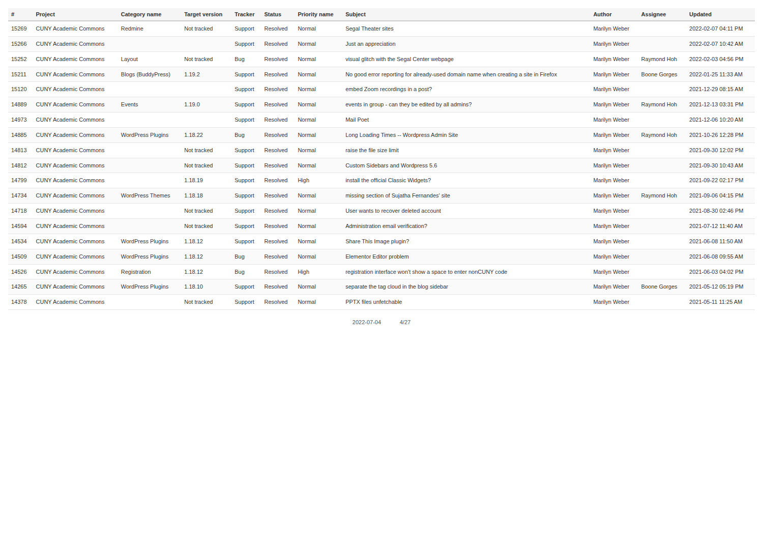| # | Project | Category name | Target version | Tracker | Status | Priority name | Subject | Author | Assignee | Updated |
| --- | --- | --- | --- | --- | --- | --- | --- | --- | --- | --- |
| 15269 | CUNY Academic Commons | Redmine | Not tracked | Support | Resolved | Normal | Segal Theater sites | Marilyn Weber | | 2022-02-07 04:11 PM |
| 15266 | CUNY Academic Commons | | | Support | Resolved | Normal | Just an appreciation | Marilyn Weber | | 2022-02-07 10:42 AM |
| 15252 | CUNY Academic Commons | Layout | Not tracked | Bug | Resolved | Normal | visual glitch with the Segal Center webpage | Marilyn Weber | Raymond Hoh | 2022-02-03 04:56 PM |
| 15211 | CUNY Academic Commons | Blogs (BuddyPress) | 1.19.2 | Support | Resolved | Normal | No good error reporting for already-used domain name when creating a site in Firefox | Marilyn Weber | Boone Gorges | 2022-01-25 11:33 AM |
| 15120 | CUNY Academic Commons | | | Support | Resolved | Normal | embed Zoom recordings in a post? | Marilyn Weber | | 2021-12-29 08:15 AM |
| 14889 | CUNY Academic Commons | Events | 1.19.0 | Support | Resolved | Normal | events in group - can they be edited by all admins? | Marilyn Weber | Raymond Hoh | 2021-12-13 03:31 PM |
| 14973 | CUNY Academic Commons | | | Support | Resolved | Normal | Mail Poet | Marilyn Weber | | 2021-12-06 10:20 AM |
| 14885 | CUNY Academic Commons | WordPress Plugins | 1.18.22 | Bug | Resolved | Normal | Long Loading Times -- Wordpress Admin Site | Marilyn Weber | Raymond Hoh | 2021-10-26 12:28 PM |
| 14813 | CUNY Academic Commons | | Not tracked | Support | Resolved | Normal | raise the file size limit | Marilyn Weber | | 2021-09-30 12:02 PM |
| 14812 | CUNY Academic Commons | | Not tracked | Support | Resolved | Normal | Custom Sidebars and Wordpress 5.6 | Marilyn Weber | | 2021-09-30 10:43 AM |
| 14799 | CUNY Academic Commons | | 1.18.19 | Support | Resolved | High | install the official Classic Widgets? | Marilyn Weber | | 2021-09-22 02:17 PM |
| 14734 | CUNY Academic Commons | WordPress Themes | 1.18.18 | Support | Resolved | Normal | missing section of Sujatha Fernandes' site | Marilyn Weber | Raymond Hoh | 2021-09-06 04:15 PM |
| 14718 | CUNY Academic Commons | | Not tracked | Support | Resolved | Normal | User wants to recover deleted account | Marilyn Weber | | 2021-08-30 02:46 PM |
| 14594 | CUNY Academic Commons | | Not tracked | Support | Resolved | Normal | Administration email verification? | Marilyn Weber | | 2021-07-12 11:40 AM |
| 14534 | CUNY Academic Commons | WordPress Plugins | 1.18.12 | Support | Resolved | Normal | Share This Image plugin? | Marilyn Weber | | 2021-06-08 11:50 AM |
| 14509 | CUNY Academic Commons | WordPress Plugins | 1.18.12 | Bug | Resolved | Normal | Elementor Editor problem | Marilyn Weber | | 2021-06-08 09:55 AM |
| 14526 | CUNY Academic Commons | Registration | 1.18.12 | Bug | Resolved | High | registration interface won't show a space to enter nonCUNY code | Marilyn Weber | | 2021-06-03 04:02 PM |
| 14265 | CUNY Academic Commons | WordPress Plugins | 1.18.10 | Support | Resolved | Normal | separate the tag cloud in the blog sidebar | Marilyn Weber | Boone Gorges | 2021-05-12 05:19 PM |
| 14378 | CUNY Academic Commons | | Not tracked | Support | Resolved | Normal | PPTX files unfetchable | Marilyn Weber | | 2021-05-11 11:25 AM |
2022-07-04 4/27